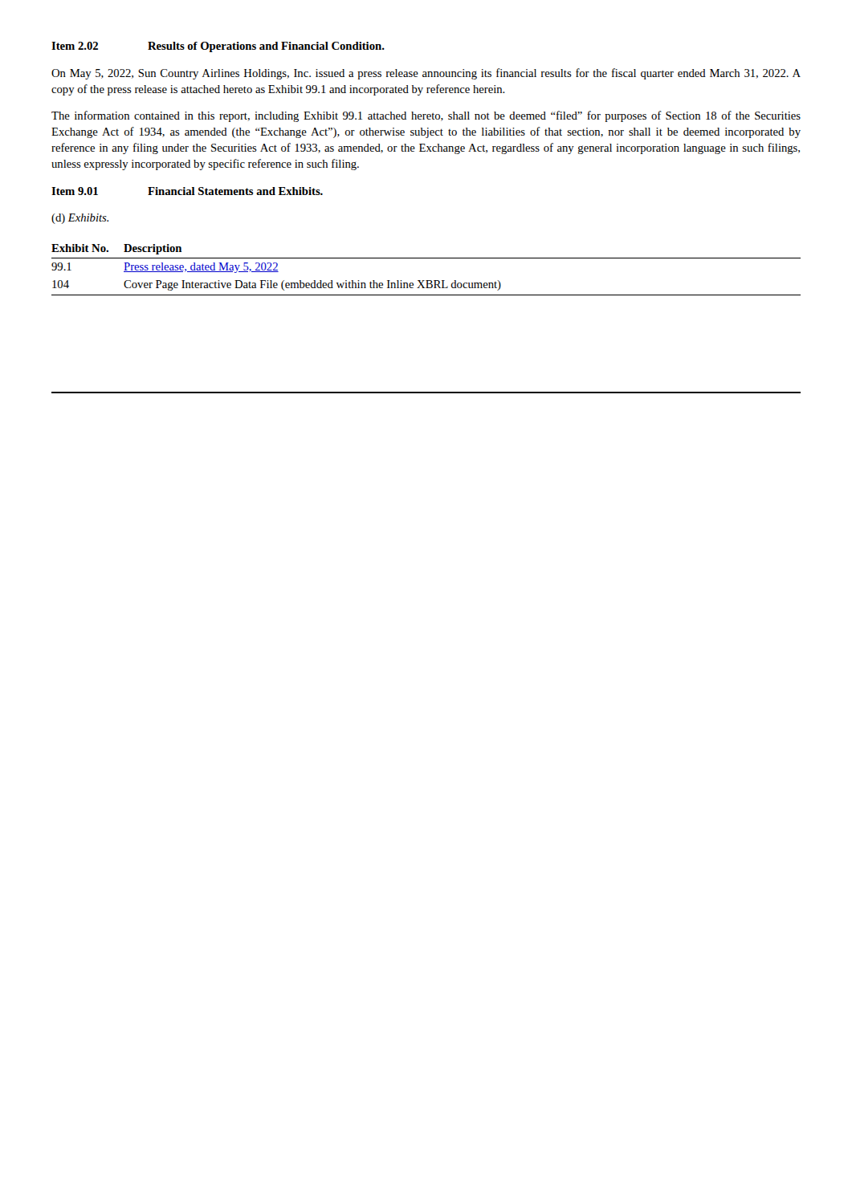Item 2.02 Results of Operations and Financial Condition.
On May 5, 2022, Sun Country Airlines Holdings, Inc. issued a press release announcing its financial results for the fiscal quarter ended March 31, 2022. A copy of the press release is attached hereto as Exhibit 99.1 and incorporated by reference herein.
The information contained in this report, including Exhibit 99.1 attached hereto, shall not be deemed “filed” for purposes of Section 18 of the Securities Exchange Act of 1934, as amended (the “Exchange Act”), or otherwise subject to the liabilities of that section, nor shall it be deemed incorporated by reference in any filing under the Securities Act of 1933, as amended, or the Exchange Act, regardless of any general incorporation language in such filings, unless expressly incorporated by specific reference in such filing.
Item 9.01 Financial Statements and Exhibits.
(d) Exhibits.
| Exhibit No. | Description |
| --- | --- |
| 99.1 | Press release, dated May 5, 2022 |
| 104 | Cover Page Interactive Data File (embedded within the Inline XBRL document) |